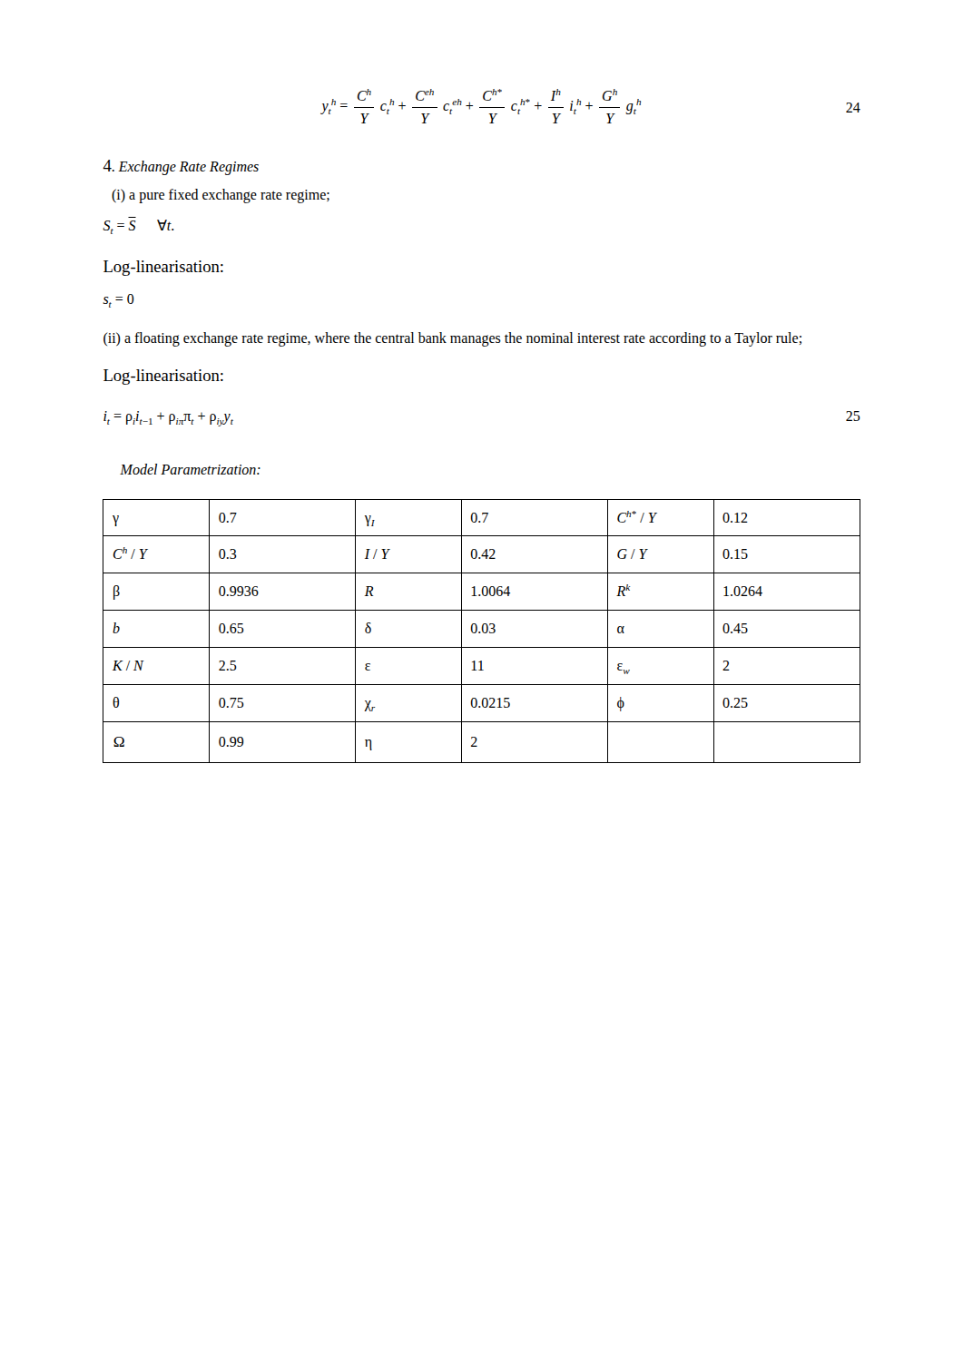yth = Ch Y cth + Ceh Y cteh + Ch*Y cth* + Ih Y ith + Gh Y gth
24
4. Exchange Rate Regimes
(i) a pure fixed exchange rate regime;
St = S ∀t.
Log-linearisation:
st = 0
(ii) a floating exchange rate regime, where the central bank manages the nominal interest rate according to a Taylor rule;
Log-linearisation:
it = ρiit−1 + ρiππt + ρiyyt
25
Model Parametrization:
| γ | 0.7 | γ I | 0.7 | C h * / Y | 0.12 |
| C h / Y | 0.3 | I / Y | 0.42 | G / Y | 0.15 |
| β | 0.9936 | R | 1.0064 | R k | 1.0264 |
| b | 0.65 | δ | 0.03 | α | 0.45 |
| K / N | 2.5 | ε | 11 | ε w | 2 |
| θ | 0.75 | χ r | 0.0215 | ϕ | 0.25 |
| Ω | 0.99 | η | 2 | | |